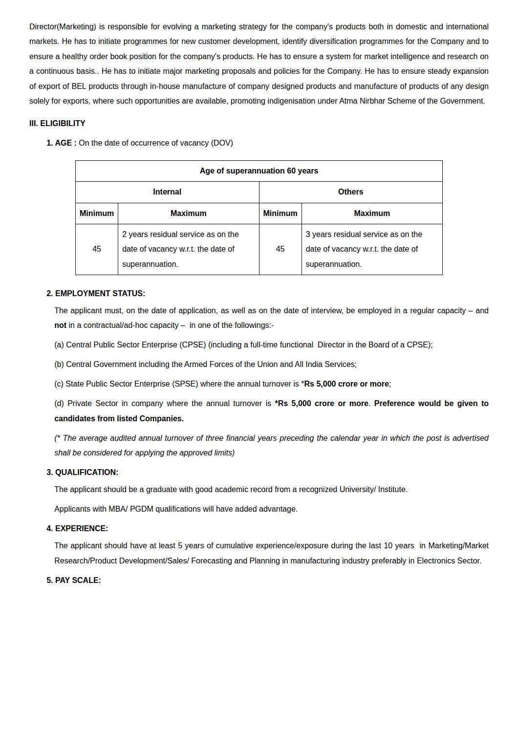Director(Marketing) is responsible for evolving a marketing strategy for the company's products both in domestic and international markets. He has to initiate programmes for new customer development, identify diversification programmes for the Company and to ensure a healthy order book position for the company's products. He has to ensure a system for market intelligence and research on a continuous basis.. He has to initiate major marketing proposals and policies for the Company. He has to ensure steady expansion of export of BEL products through in-house manufacture of company designed products and manufacture of products of any design solely for exports, where such opportunities are available, promoting indigenisation under Atma Nirbhar Scheme of the Government.
III. ELIGIBILITY
1. AGE : On the date of occurrence of vacancy (DOV)
| Age of superannuation 60 years |
| --- |
| Internal | Others |
| Minimum | Maximum | Minimum | Maximum |
| 45 | 2 years residual service as on the date of vacancy w.r.t. the date of superannuation. | 45 | 3 years residual service as on the date of vacancy w.r.t. the date of superannuation. |
2. EMPLOYMENT STATUS:
The applicant must, on the date of application, as well as on the date of interview, be employed in a regular capacity – and not in a contractual/ad-hoc capacity – in one of the followings:-
(a) Central Public Sector Enterprise (CPSE) (including a full-time functional Director in the Board of a CPSE);
(b) Central Government including the Armed Forces of the Union and All India Services;
(c) State Public Sector Enterprise (SPSE) where the annual turnover is *Rs 5,000 crore or more;
(d) Private Sector in company where the annual turnover is *Rs 5,000 crore or more. Preference would be given to candidates from listed Companies.
(* The average audited annual turnover of three financial years preceding the calendar year in which the post is advertised shall be considered for applying the approved limits)
3. QUALIFICATION:
The applicant should be a graduate with good academic record from a recognized University/ Institute.
Applicants with MBA/ PGDM qualifications will have added advantage.
4. EXPERIENCE:
The applicant should have at least 5 years of cumulative experience/exposure during the last 10 years in Marketing/Market Research/Product Development/Sales/ Forecasting and Planning in manufacturing industry preferably in Electronics Sector.
5. PAY SCALE: